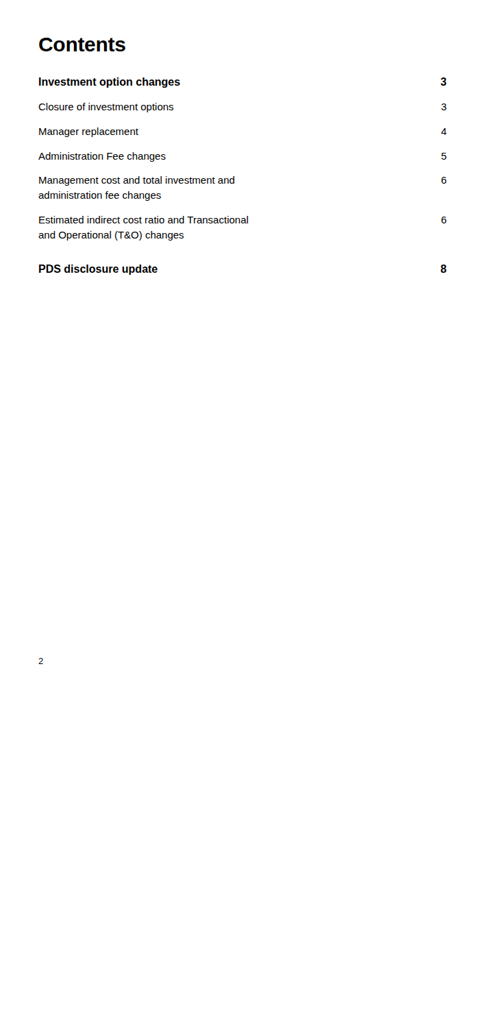Contents
| Investment option changes | 3 |
| Closure of investment options | 3 |
| Manager replacement | 4 |
| Administration Fee changes | 5 |
| Management cost and total investment and administration fee changes | 6 |
| Estimated indirect cost ratio and Transactional and Operational (T&O) changes | 6 |
| PDS disclosure update | 8 |
2